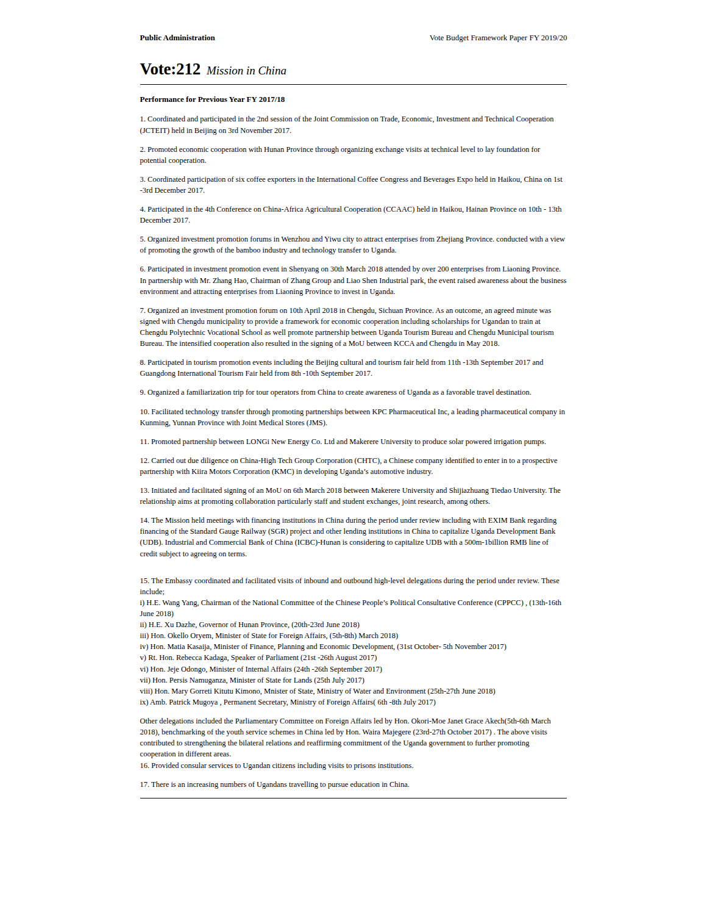Public Administration
Vote Budget Framework Paper FY 2019/20
Vote:212 Mission in China
Performance for Previous Year FY 2017/18
1. Coordinated and participated in the 2nd session of the Joint Commission on Trade, Economic, Investment and Technical Cooperation (JCTEIT) held in Beijing on 3rd November 2017.
2. Promoted economic cooperation with Hunan Province through organizing exchange visits at technical level to lay foundation for potential cooperation.
3. Coordinated participation of six coffee exporters in the International Coffee Congress and Beverages Expo held in Haikou, China on 1st -3rd December 2017.
4. Participated in the 4th Conference on China-Africa Agricultural Cooperation (CCAAC) held in Haikou, Hainan Province on 10th - 13th December 2017.
5. Organized investment promotion forums in Wenzhou and Yiwu city to attract enterprises from Zhejiang Province. conducted with a view of promoting the growth of the bamboo industry and technology transfer to Uganda.
6. Participated in investment promotion event in Shenyang on 30th March 2018 attended by over 200 enterprises from Liaoning Province. In partnership with Mr. Zhang Hao, Chairman of Zhang Group and Liao Shen Industrial park, the event raised awareness about the business environment and attracting enterprises from Liaoning Province to invest in Uganda.
7. Organized an investment promotion forum on 10th April 2018 in Chengdu, Sichuan Province. As an outcome, an agreed minute was signed with Chengdu municipality to provide a framework for economic cooperation including scholarships for Ugandan to train at Chengdu Polytechnic Vocational School as well promote partnership between Uganda Tourism Bureau and Chengdu Municipal tourism Bureau. The intensified cooperation also resulted in the signing of a MoU between KCCA and Chengdu in May 2018.
8. Participated in tourism promotion events including the Beijing cultural and tourism fair held from 11th -13th September 2017 and Guangdong International Tourism Fair held from 8th -10th September 2017.
9. Organized a familiarization trip for tour operators from China to create awareness of Uganda as a favorable travel destination.
10. Facilitated technology transfer through promoting partnerships between KPC Pharmaceutical Inc, a leading pharmaceutical company in Kunming, Yunnan Province with Joint Medical Stores (JMS).
11. Promoted partnership between LONGi New Energy Co. Ltd and Makerere University to produce solar powered irrigation pumps.
12. Carried out due diligence on China-High Tech Group Corporation (CHTC), a Chinese company identified to enter in to a prospective partnership with Kiira Motors Corporation (KMC) in developing Uganda’s automotive industry.
13. Initiated and facilitated signing of an MoU on 6th March 2018 between Makerere University and Shijiazhuang Tiedao University. The relationship aims at promoting collaboration particularly staff and student exchanges, joint research, among others.
14. The Mission held meetings with financing institutions in China during the period under review including with EXIM Bank regarding financing of the Standard Gauge Railway (SGR) project and other lending institutions in China to capitalize Uganda Development Bank (UDB). Industrial and Commercial Bank of China (ICBC)-Hunan is considering to capitalize UDB with a 500m-1billion RMB line of credit subject to agreeing on terms.
15. The Embassy coordinated and facilitated visits of inbound and outbound high-level delegations during the period under review. These include;
i) H.E. Wang Yang, Chairman of the National Committee of the Chinese People’s Political Consultative Conference (CPPCC) , (13th-16th June 2018)
ii) H.E. Xu Dazhe, Governor of Hunan Province, (20th-23rd June 2018)
iii) Hon. Okello Oryem, Minister of State for Foreign Affairs, (5th-8th) March 2018)
iv) Hon. Matia Kasaija, Minister of Finance, Planning and Economic Development, (31st October- 5th November 2017)
v) Rt. Hon. Rebecca Kadaga, Speaker of Parliament (21st -26th August 2017)
vi) Hon. Jeje Odongo, Minister of Internal Affairs (24th -26th September 2017)
vii) Hon. Persis Namuganza, Minister of State for Lands (25th July 2017)
viii) Hon. Mary Gorreti Kitutu Kimono, Mnister of State, Ministry of Water and Environment (25th-27th June 2018)
ix) Amb. Patrick Mugoya , Permanent Secretary, Ministry of Foreign Affairs( 6th -8th July 2017)
Other delegations included the Parliamentary Committee on Foreign Affairs led by Hon. Okori-Moe Janet Grace Akech(5th-6th March 2018), benchmarking of the youth service schemes in China led by Hon. Waira Majegere (23rd-27th October 2017) . The above visits contributed to strengthening the bilateral relations and reaffirming commitment of the Uganda government to further promoting cooperation in different areas.
16. Provided consular services to Ugandan citizens including visits to prisons institutions.
17. There is an increasing numbers of Ugandans travelling to pursue education in China.